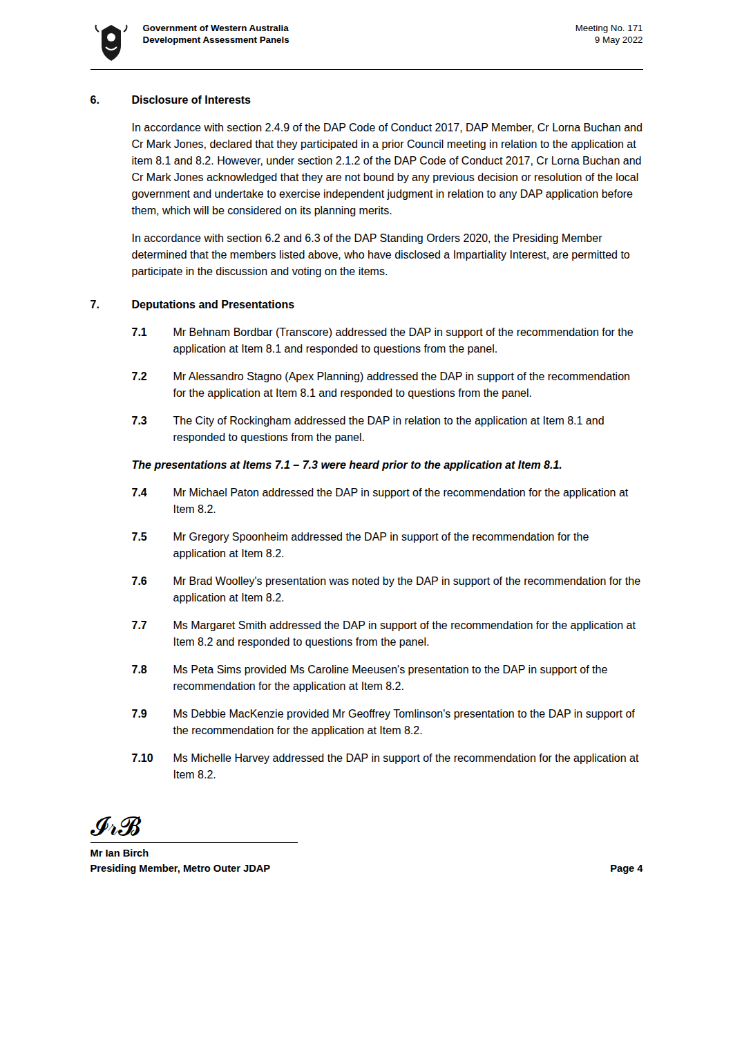Government of Western Australia
Development Assessment Panels
Meeting No. 171
9 May 2022
6. Disclosure of Interests
In accordance with section 2.4.9 of the DAP Code of Conduct 2017, DAP Member, Cr Lorna Buchan and Cr Mark Jones, declared that they participated in a prior Council meeting in relation to the application at item 8.1 and 8.2. However, under section 2.1.2 of the DAP Code of Conduct 2017, Cr Lorna Buchan and Cr Mark Jones acknowledged that they are not bound by any previous decision or resolution of the local government and undertake to exercise independent judgment in relation to any DAP application before them, which will be considered on its planning merits.
In accordance with section 6.2 and 6.3 of the DAP Standing Orders 2020, the Presiding Member determined that the members listed above, who have disclosed a Impartiality Interest, are permitted to participate in the discussion and voting on the items.
7. Deputations and Presentations
7.1 Mr Behnam Bordbar (Transcore) addressed the DAP in support of the recommendation for the application at Item 8.1 and responded to questions from the panel.
7.2 Mr Alessandro Stagno (Apex Planning) addressed the DAP in support of the recommendation for the application at Item 8.1 and responded to questions from the panel.
7.3 The City of Rockingham addressed the DAP in relation to the application at Item 8.1 and responded to questions from the panel.
The presentations at Items 7.1 – 7.3 were heard prior to the application at Item 8.1.
7.4 Mr Michael Paton addressed the DAP in support of the recommendation for the application at Item 8.2.
7.5 Mr Gregory Spoonheim addressed the DAP in support of the recommendation for the application at Item 8.2.
7.6 Mr Brad Woolley's presentation was noted by the DAP in support of the recommendation for the application at Item 8.2.
7.7 Ms Margaret Smith addressed the DAP in support of the recommendation for the application at Item 8.2 and responded to questions from the panel.
7.8 Ms Peta Sims provided Ms Caroline Meeusen's presentation to the DAP in support of the recommendation for the application at Item 8.2.
7.9 Ms Debbie MacKenzie provided Mr Geoffrey Tomlinson's presentation to the DAP in support of the recommendation for the application at Item 8.2.
7.10 Ms Michelle Harvey addressed the DAP in support of the recommendation for the application at Item 8.2.
𝓘𝓇𝓑
Mr Ian Birch
Presiding Member, Metro Outer JDAP
Page 4